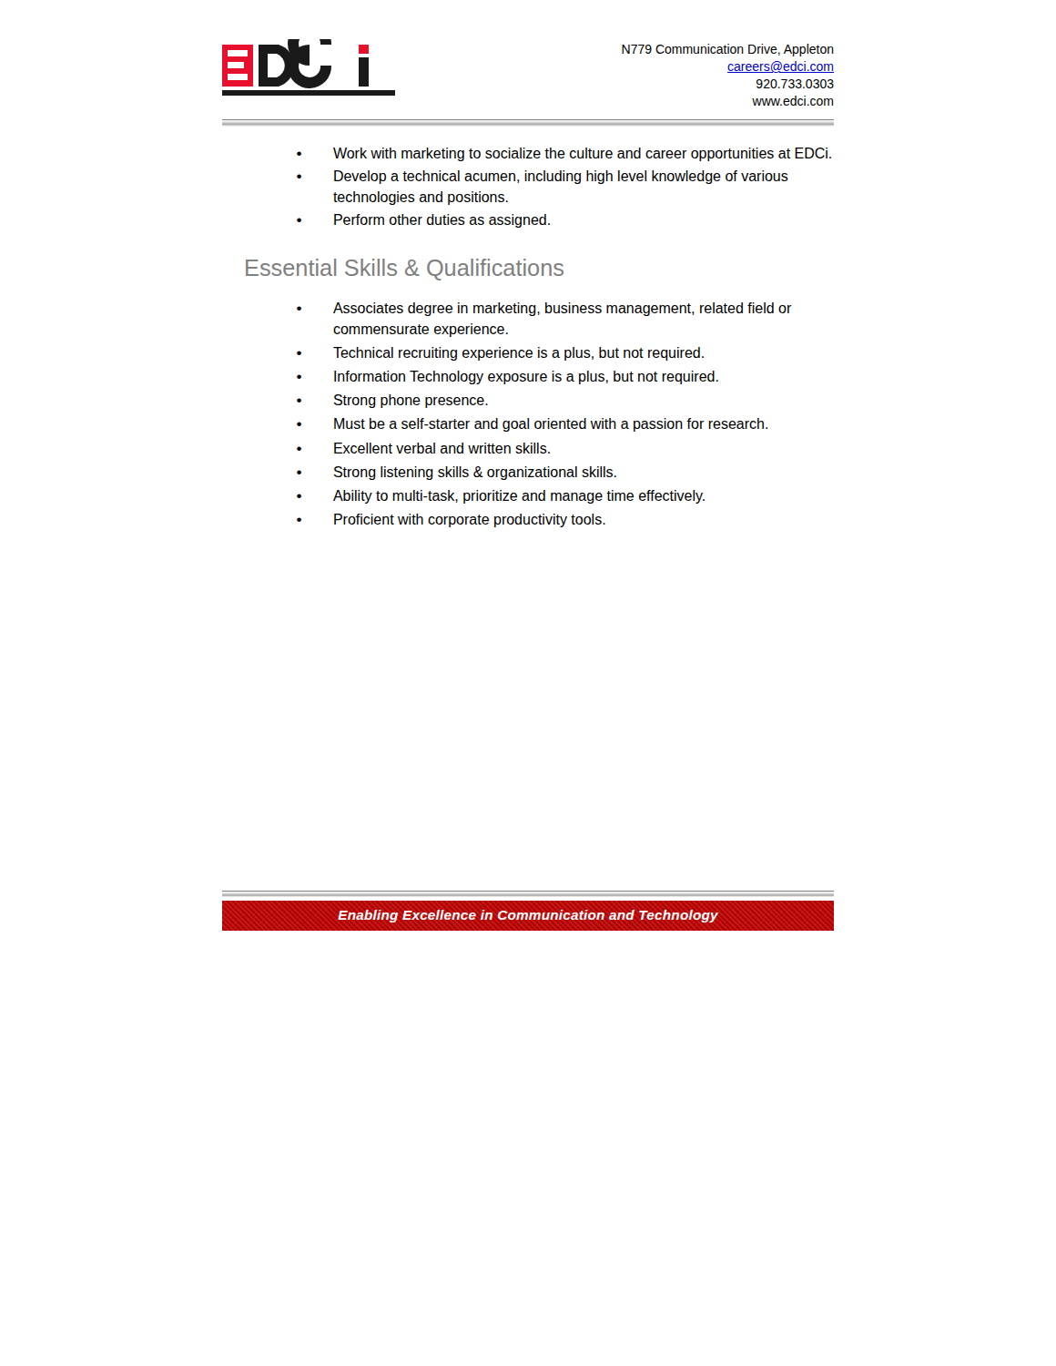N779 Communication Drive, Appleton
careers@edci.com
920.733.0303
www.edci.com
Work with marketing to socialize the culture and career opportunities at EDCi.
Develop a technical acumen, including high level knowledge of various technologies and positions.
Perform other duties as assigned.
Essential Skills & Qualifications
Associates degree in marketing, business management, related field or commensurate experience.
Technical recruiting experience is a plus, but not required.
Information Technology exposure is a plus, but not required.
Strong phone presence.
Must be a self-starter and goal oriented with a passion for research.
Excellent verbal and written skills.
Strong listening skills & organizational skills.
Ability to multi-task, prioritize and manage time effectively.
Proficient with corporate productivity tools.
Enabling Excellence in Communication and Technology